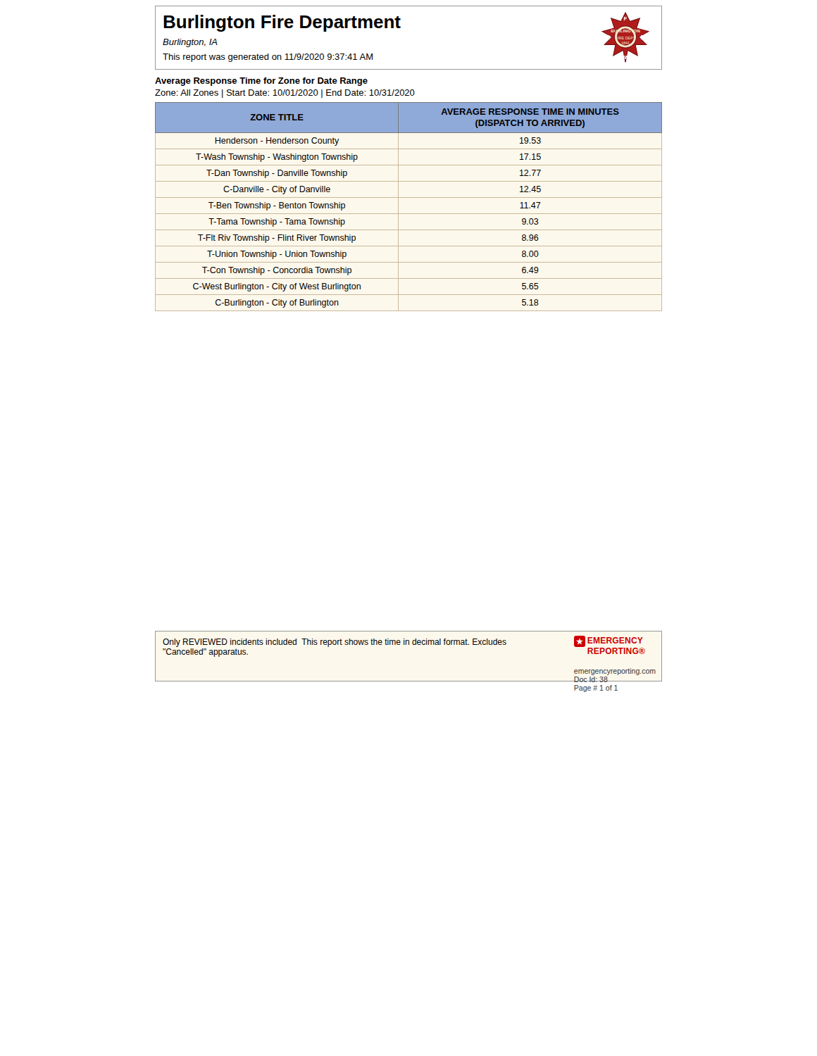Burlington Fire Department
Burlington, IA
This report was generated on 11/9/2020 9:37:41 AM
BURLINGTON FIRE DEPT 1841 B D F IOWA
Average Response Time for Zone for Date Range
Zone: All Zones | Start Date: 10/01/2020 | End Date: 10/31/2020
| ZONE TITLE | AVERAGE RESPONSE TIME IN MINUTES (DISPATCH TO ARRIVED) |
| --- | --- |
| Henderson - Henderson County | 19.53 |
| T-Wash Township - Washington Township | 17.15 |
| T-Dan Township - Danville Township | 12.77 |
| C-Danville - City of Danville | 12.45 |
| T-Ben Township - Benton Township | 11.47 |
| T-Tama Township - Tama Township | 9.03 |
| T-Flt Riv Township - Flint River Township | 8.96 |
| T-Union Township - Union Township | 8.00 |
| T-Con Township - Concordia Township | 6.49 |
| C-West Burlington - City of West Burlington | 5.65 |
| C-Burlington - City of Burlington | 5.18 |
Only REVIEWED incidents included This report shows the time in decimal format. Excludes "Cancelled" apparatus.
★EMERGENCY
REPORTING®
emergencyreporting.com
Doc Id: 38
Page # 1 of 1